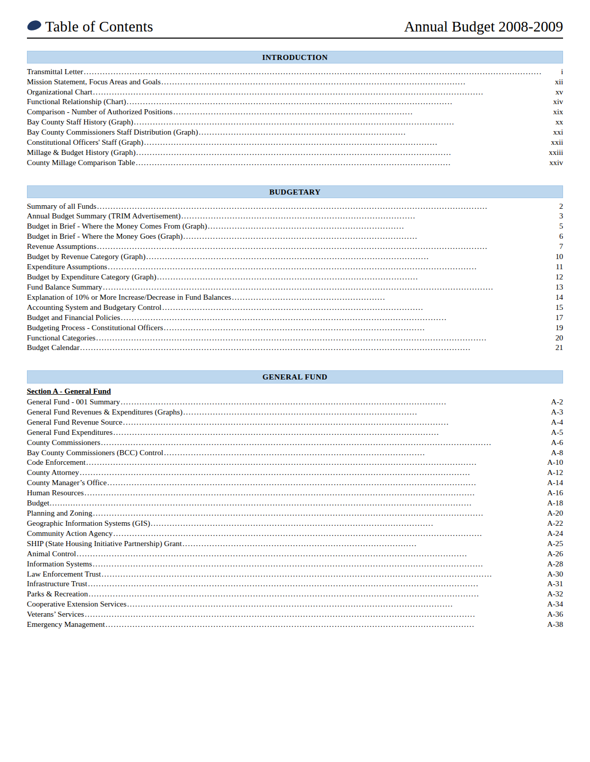Table of Contents
Annual Budget 2008-2009
INTRODUCTION
Transmittal Letter.......................................................................................................................................................................... i
Mission Statement, Focus Areas and Goals................................................................................................................. xii
Organizational Chart................................................................................................................................................. xv
Functional Relationship (Chart)......................................................................................................................... xiv
Comparison - Number of Authorized Positions......................................................................................... xix
Bay County Staff History (Graph)....................................................................................................................... xx
Bay County Commissioners Staff Distribution (Graph)............................................................................. xxi
Constitutional Officers' Staff (Graph)............................................................................................................. xxii
Millage & Budget History (Graph)..................................................................................................................... xxiii
County Millage Comparison Table..................................................................................................................... xxiv
BUDGETARY
Summary of all Funds................................................................................................................................................. 2
Annual Budget Summary (TRIM Advertisement)....................................................................................... 3
Budget in Brief - Where the Money Comes From (Graph)......................................................................... 5
Budget in Brief - Where the Money Goes (Graph)....................................................................................... 6
Revenue Assumptions................................................................................................................................................. 7
Budget by Revenue Category (Graph)......................................................................................................... 10
Expenditure Assumptions......................................................................................................................................... 11
Budget by Expenditure Category (Graph)................................................................................................. 12
Fund Balance Summary................................................................................................................................................. 13
Explanation of 10% or More Increase/Decrease in Fund Balances......................................................... 14
Accounting System and Budgetary Control................................................................................................. 15
Budget and Financial Policies......................................................................................................................... 17
Budgeting Process - Constitutional Officers................................................................................................. 19
Functional Categories................................................................................................................................................. 20
Budget Calendar................................................................................................................................................. 21
GENERAL FUND
Section A - General Fund
General Fund - 001 Summary......................................................................................................................... A-2
General Fund Revenues & Expenditures (Graphs)....................................................................................... A-3
General Fund Revenue Source......................................................................................................................... A-4
General Fund Expenditures......................................................................................................................... A-5
County Commissioners................................................................................................................................................. A-6
Bay County Commissioners (BCC) Control................................................................................................. A-8
Code Enforcement................................................................................................................................................. A-10
County Attorney................................................................................................................................................. A-12
County Manager’s Office......................................................................................................................................... A-14
Human Resources................................................................................................................................................. A-16
Budget…………................................................................................................................................................. A-18
Planning and Zoning................................................................................................................................................. A-20
Geographic Information Systems (GIS)......................................................................................................... A-22
Community Action Agency......................................................................................................................................... A-24
SHIP (State Housing Initiative Partnership) Grant....................................................................................... A-25
Animal Control................................................................................................................................................. A-26
Information Systems................................................................................................................................................. A-28
Law Enforcement Trust................................................................................................................................................. A-30
Infrastructure Trust................................................................................................................................................. A-31
Parks & Recreation................................................................................................................................................. A-32
Cooperative Extension Services......................................................................................................................... A-34
Veterans’ Services................................................................................................................................................. A-36
Emergency Management......................................................................................................................................... A-38